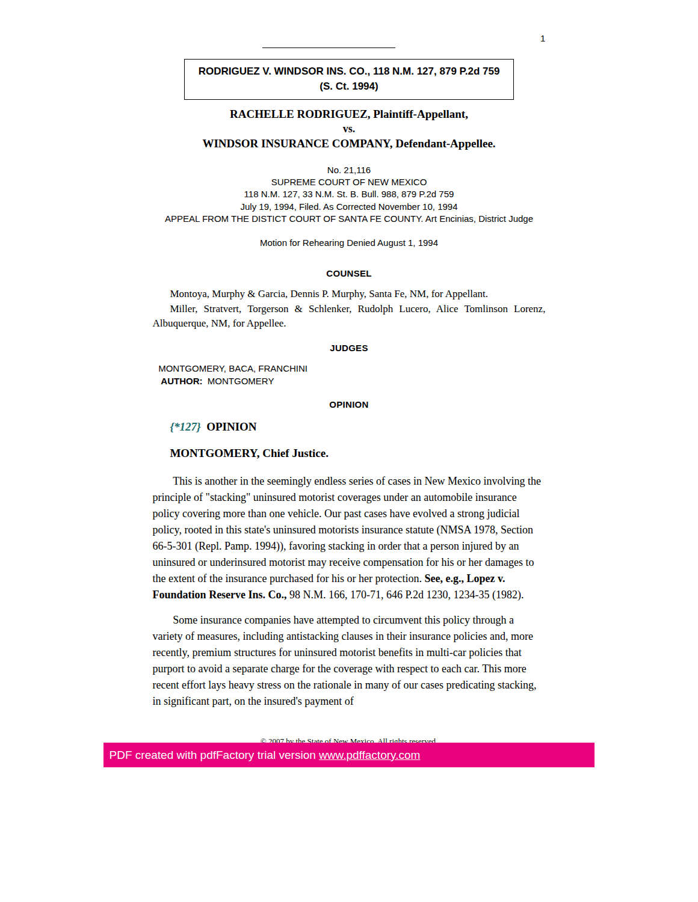1
RODRIGUEZ V. WINDSOR INS. CO., 118 N.M. 127, 879 P.2d 759 (S. Ct. 1994)
RACHELLE RODRIGUEZ, Plaintiff-Appellant,
vs.
WINDSOR INSURANCE COMPANY, Defendant-Appellee.
No. 21,116
SUPREME COURT OF NEW MEXICO
118 N.M. 127, 33 N.M. St. B. Bull. 988, 879 P.2d 759
July 19, 1994, Filed. As Corrected November 10, 1994
APPEAL FROM THE DISTICT COURT OF SANTA FE COUNTY. Art Encinias, District Judge
Motion for Rehearing Denied August 1, 1994
COUNSEL
Montoya, Murphy & Garcia, Dennis P. Murphy, Santa Fe, NM, for Appellant.
Miller, Stratvert, Torgerson & Schlenker, Rudolph Lucero, Alice Tomlinson Lorenz, Albuquerque, NM, for Appellee.
JUDGES
MONTGOMERY, BACA, FRANCHINI
AUTHOR: MONTGOMERY
OPINION
{*127} OPINION
MONTGOMERY, Chief Justice.
This is another in the seemingly endless series of cases in New Mexico involving the principle of "stacking" uninsured motorist coverages under an automobile insurance policy covering more than one vehicle. Our past cases have evolved a strong judicial policy, rooted in this state's uninsured motorists insurance statute (NMSA 1978, Section 66-5-301 (Repl. Pamp. 1994)), favoring stacking in order that a person injured by an uninsured or underinsured motorist may receive compensation for his or her damages to the extent of the insurance purchased for his or her protection. See, e.g., Lopez v. Foundation Reserve Ins. Co., 98 N.M. 166, 170-71, 646 P.2d 1230, 1234-35 (1982).
Some insurance companies have attempted to circumvent this policy through a variety of measures, including antistacking clauses in their insurance policies and, more recently, premium structures for uninsured motorist benefits in multi-car policies that purport to avoid a separate charge for the coverage with respect to each car. This more recent effort lays heavy stress on the rationale in many of our cases predicating stacking, in significant part, on the insured's payment of
© 2007 by the State of New Mexico. All rights reserved.
PDF created with pdfFactory trial version www.pdffactory.com